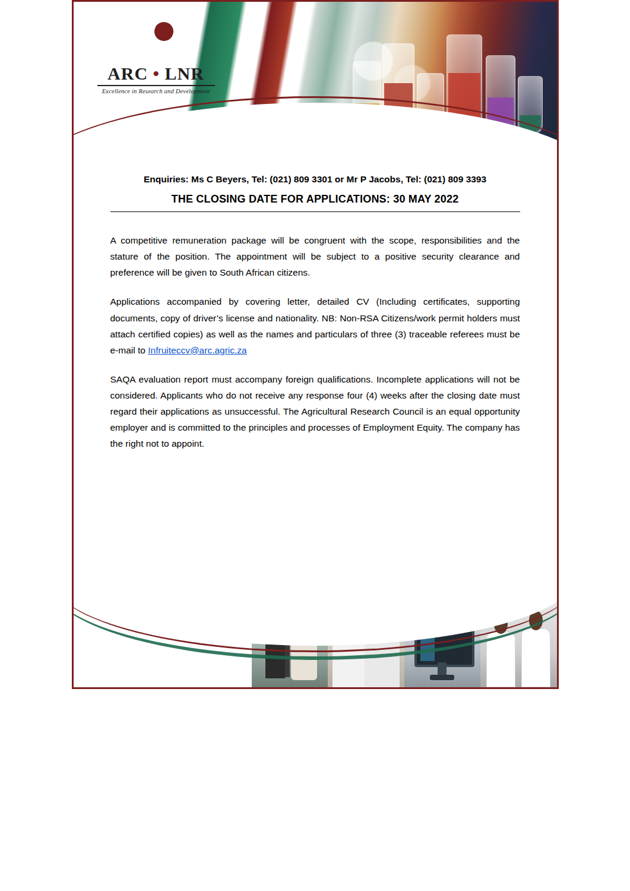ARC • LNR
Excellence in Research and Development
Enquiries: Ms C Beyers, Tel: (021) 809 3301 or Mr P Jacobs, Tel: (021) 809 3393
THE CLOSING DATE FOR APPLICATIONS: 30 MAY 2022
A competitive remuneration package will be congruent with the scope, responsibilities and the stature of the position. The appointment will be subject to a positive security clearance and preference will be given to South African citizens.
Applications accompanied by covering letter, detailed CV (Including certificates, supporting documents, copy of driver’s license and nationality. NB: Non-RSA Citizens/work permit holders must attach certified copies) as well as the names and particulars of three (3) traceable referees must be e-mail to Infruiteccv@arc.agric.za
SAQA evaluation report must accompany foreign qualifications. Incomplete applications will not be considered. Applicants who do not receive any response four (4) weeks after the closing date must regard their applications as unsuccessful. The Agricultural Research Council is an equal opportunity employer and is committed to the principles and processes of Employment Equity. The company has the right not to appoint.